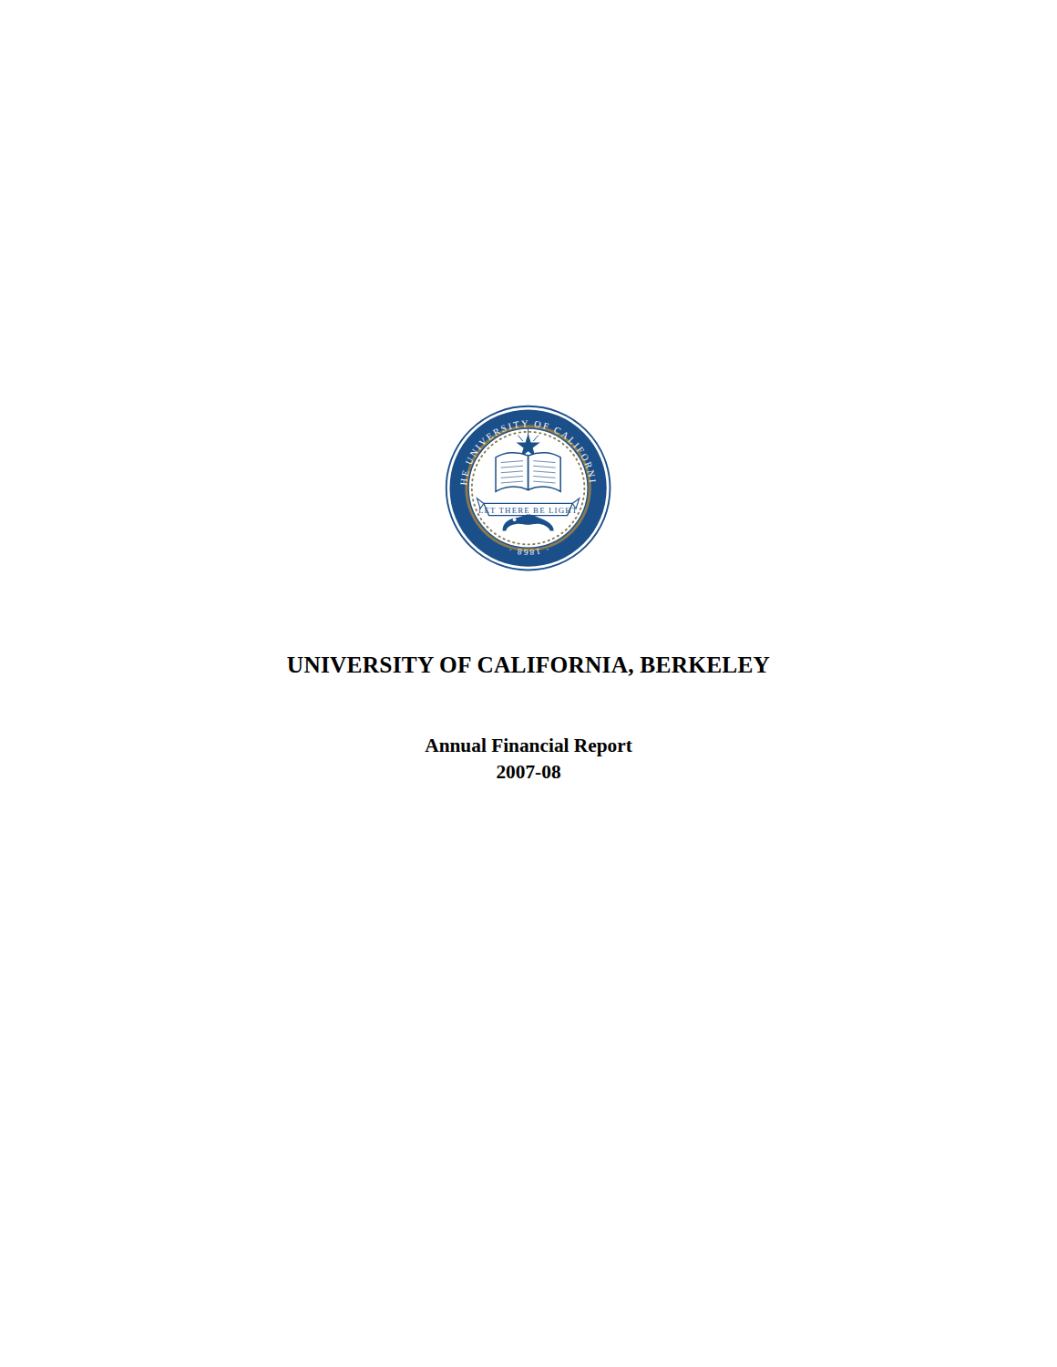THE UNIVERSITY OF CALIFORNIA · 1868 · LET THERE BE LIGHT
UNIVERSITY OF CALIFORNIA, BERKELEY
Annual Financial Report 2007-08